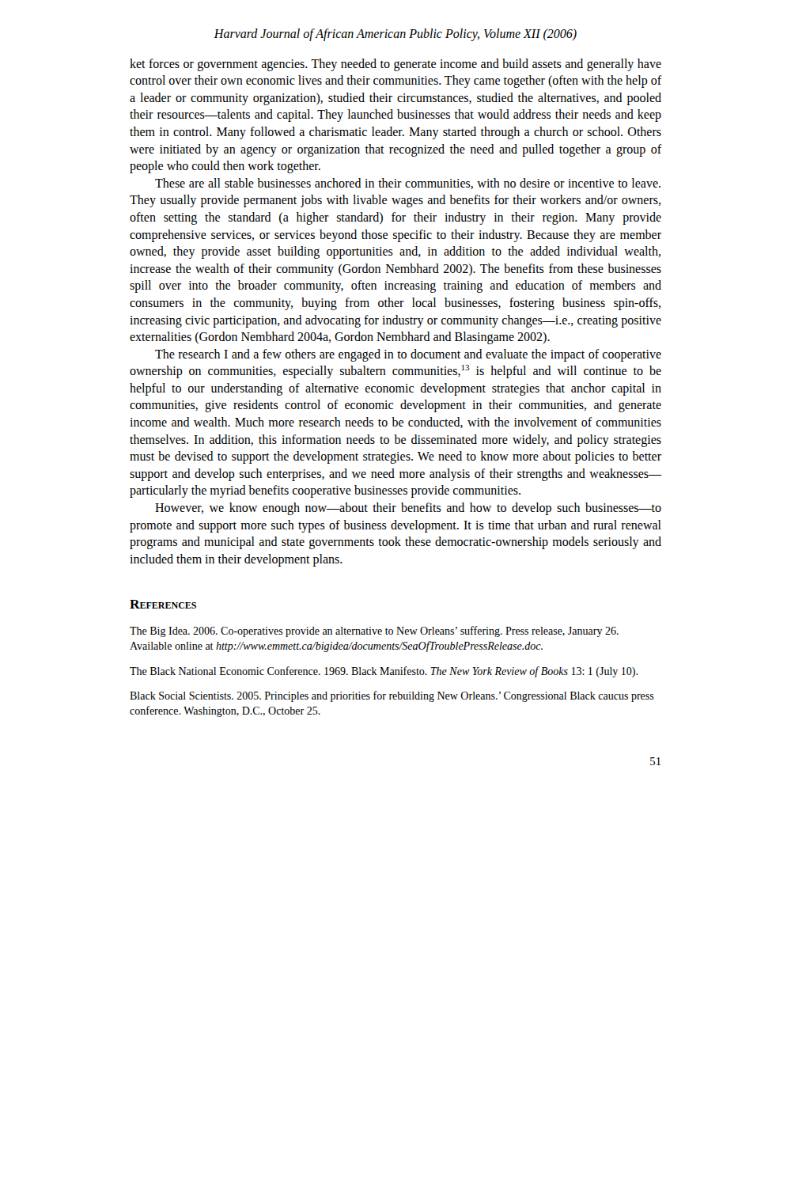Harvard Journal of African American Public Policy, Volume XII (2006)
ket forces or government agencies. They needed to generate income and build assets and generally have control over their own economic lives and their communities. They came together (often with the help of a leader or community organization), studied their circumstances, studied the alternatives, and pooled their resources—talents and capital. They launched businesses that would address their needs and keep them in control. Many followed a charismatic leader. Many started through a church or school. Others were initiated by an agency or organization that recognized the need and pulled together a group of people who could then work together.
These are all stable businesses anchored in their communities, with no desire or incentive to leave. They usually provide permanent jobs with livable wages and benefits for their workers and/or owners, often setting the standard (a higher standard) for their industry in their region. Many provide comprehensive services, or services beyond those specific to their industry. Because they are member owned, they provide asset building opportunities and, in addition to the added individual wealth, increase the wealth of their community (Gordon Nembhard 2002). The benefits from these businesses spill over into the broader community, often increasing training and education of members and consumers in the community, buying from other local businesses, fostering business spin-offs, increasing civic participation, and advocating for industry or community changes—i.e., creating positive externalities (Gordon Nembhard 2004a, Gordon Nembhard and Blasingame 2002).
The research I and a few others are engaged in to document and evaluate the impact of cooperative ownership on communities, especially subaltern communities,13 is helpful and will continue to be helpful to our understanding of alternative economic development strategies that anchor capital in communities, give residents control of economic development in their communities, and generate income and wealth. Much more research needs to be conducted, with the involvement of communities themselves. In addition, this information needs to be disseminated more widely, and policy strategies must be devised to support the development strategies. We need to know more about policies to better support and develop such enterprises, and we need more analysis of their strengths and weaknesses—particularly the myriad benefits cooperative businesses provide communities.
However, we know enough now—about their benefits and how to develop such businesses—to promote and support more such types of business development. It is time that urban and rural renewal programs and municipal and state governments took these democratic-ownership models seriously and included them in their development plans.
References
The Big Idea. 2006. Co-operatives provide an alternative to New Orleans’ suffering. Press release, January 26. Available online at http://www.emmett.ca/bigidea/documents/SeaOfTroublePressRelease.doc.
The Black National Economic Conference. 1969. Black Manifesto. The New York Review of Books 13: 1 (July 10).
Black Social Scientists. 2005. Principles and priorities for rebuilding New Orleans.’ Congressional Black caucus press conference. Washington, D.C., October 25.
51